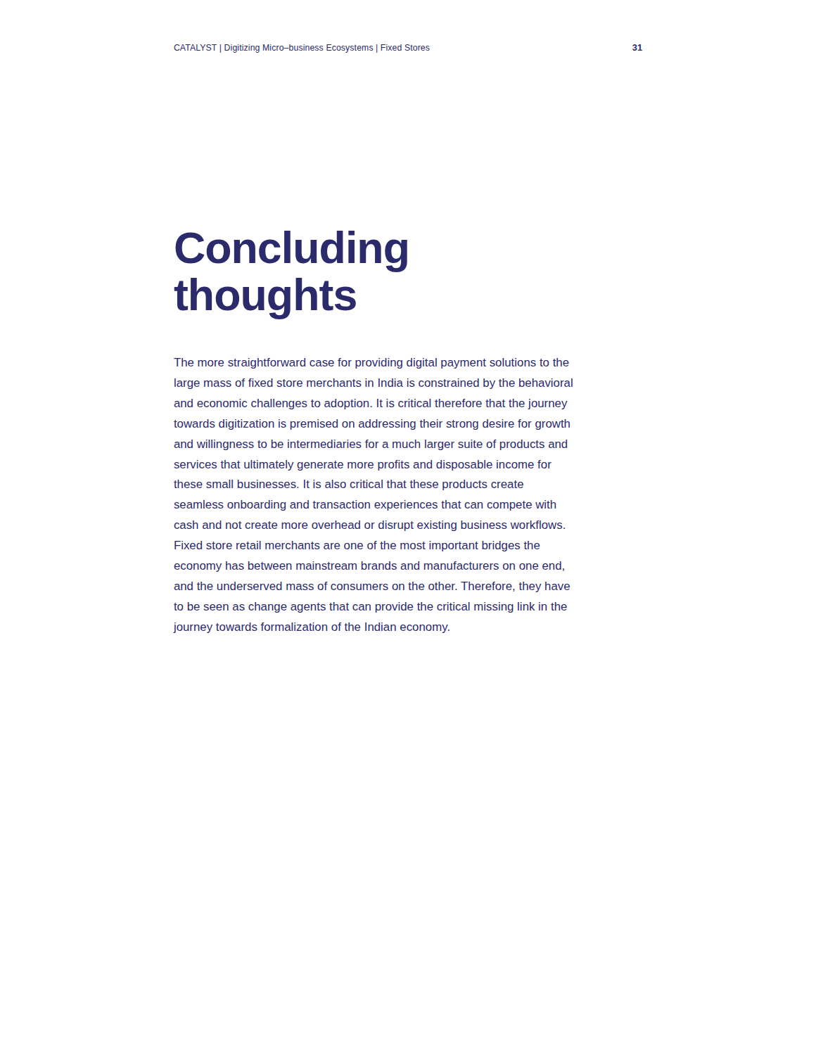CATALYST|Digitizing Micro–business Ecosystems|Fixed Stores
31
Concluding
thoughts
The more straightforward case for providing digital payment solutions to the large mass of fixed store merchants in India is constrained by the behavioral and economic challenges to adoption. It is critical therefore that the journey towards digitization is premised on addressing their strong desire for growth and willingness to be intermediaries for a much larger suite of products and services that ultimately generate more profits and disposable income for these small businesses. It is also critical that these products create seamless onboarding and transaction experiences that can compete with cash and not create more overhead or disrupt existing business workflows. Fixed store retail merchants are one of the most important bridges the economy has between mainstream brands and manufacturers on one end, and the underserved mass of consumers on the other. Therefore, they have to be seen as change agents that can provide the critical missing link in the journey towards formalization of the Indian economy.